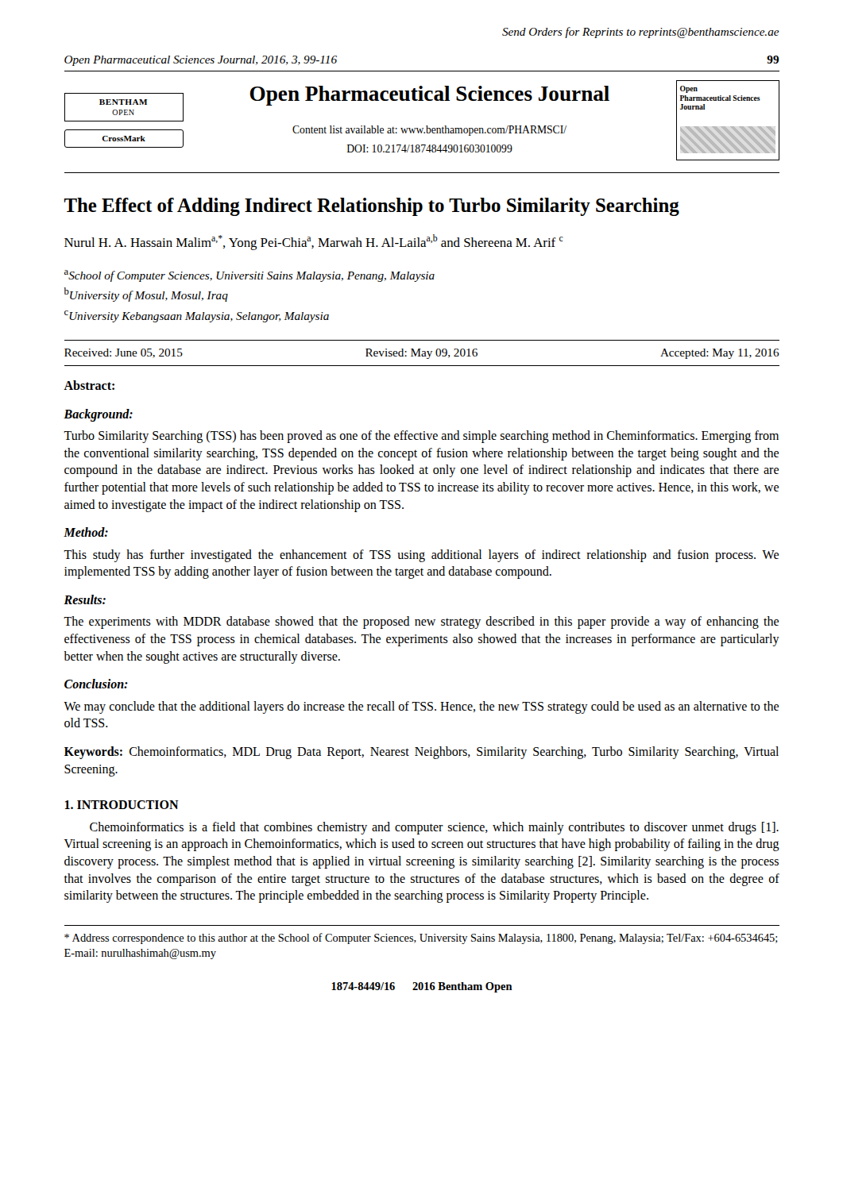Send Orders for Reprints to reprints@benthamscience.ae
Open Pharmaceutical Sciences Journal, 2016, 3, 99-116 99
BENTHAM OPEN
CrossMark
Open Pharmaceutical Sciences Journal
Content list available at: www.benthamopen.com/PHARMSCI/
DOI: 10.2174/1874844901603010099
Open
Pharmaceutical Sciences
Journal
The Effect of Adding Indirect Relationship to Turbo Similarity Searching
Nurul H. A. Hassain Malima,*, Yong Pei-Chiaa, Marwah H. Al-Lailaa,b and Shereena M. Arif c
aSchool of Computer Sciences, Universiti Sains Malaysia, Penang, Malaysia
bUniversity of Mosul, Mosul, Iraq
cUniversity Kebangsaan Malaysia, Selangor, Malaysia
Received: June 05, 2015 Revised: May 09, 2016 Accepted: May 11, 2016
Abstract:
Background:
Turbo Similarity Searching (TSS) has been proved as one of the effective and simple searching method in Cheminformatics. Emerging from the conventional similarity searching, TSS depended on the concept of fusion where relationship between the target being sought and the compound in the database are indirect. Previous works has looked at only one level of indirect relationship and indicates that there are further potential that more levels of such relationship be added to TSS to increase its ability to recover more actives. Hence, in this work, we aimed to investigate the impact of the indirect relationship on TSS.
Method:
This study has further investigated the enhancement of TSS using additional layers of indirect relationship and fusion process. We implemented TSS by adding another layer of fusion between the target and database compound.
Results:
The experiments with MDDR database showed that the proposed new strategy described in this paper provide a way of enhancing the effectiveness of the TSS process in chemical databases. The experiments also showed that the increases in performance are particularly better when the sought actives are structurally diverse.
Conclusion:
We may conclude that the additional layers do increase the recall of TSS. Hence, the new TSS strategy could be used as an alternative to the old TSS.
Keywords: Chemoinformatics, MDL Drug Data Report, Nearest Neighbors, Similarity Searching, Turbo Similarity Searching, Virtual Screening.
1. Introduction
Chemoinformatics is a field that combines chemistry and computer science, which mainly contributes to discover unmet drugs [1]. Virtual screening is an approach in Chemoinformatics, which is used to screen out structures that have high probability of failing in the drug discovery process. The simplest method that is applied in virtual screening is similarity searching [2]. Similarity searching is the process that involves the comparison of the entire target structure to the structures of the database structures, which is based on the degree of similarity between the structures. The principle embedded in the searching process is Similarity Property Principle.
* Address correspondence to this author at the School of Computer Sciences, University Sains Malaysia, 11800, Penang, Malaysia; Tel/Fax: +604-6534645; E-mail: nurulhashimah@usm.my
1874-8449/16 2016 Bentham Open